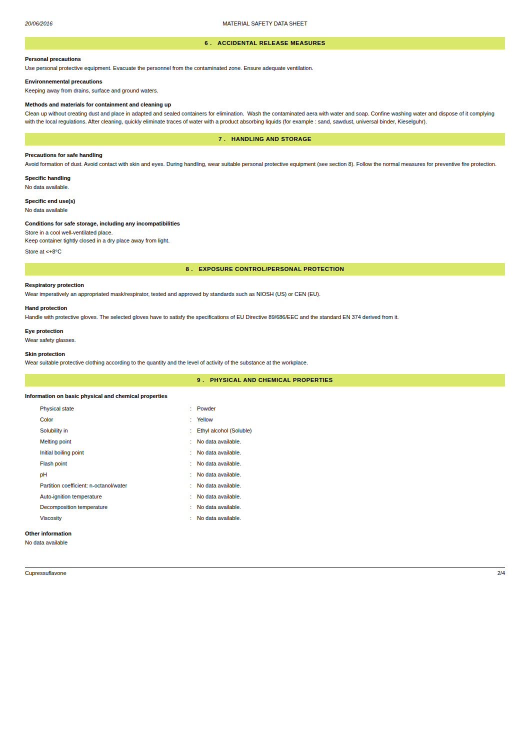20/06/2016
MATERIAL SAFETY DATA SHEET
6 . ACCIDENTAL RELEASE MEASURES
Personal precautions
Use personal protective equipment. Evacuate the personnel from the contaminated zone. Ensure adequate ventilation.
Environnemental precautions
Keeping away from drains, surface and ground waters.
Methods and materials for containment and cleaning up
Clean up without creating dust and place in adapted and sealed containers for elimination. Wash the contaminated aera with water and soap. Confine washing water and dispose of it complying with the local regulations. After cleaning, quickly eliminate traces of water with a product absorbing liquids (for example : sand, sawdust, universal binder, Kieselguhr).
7 . HANDLING AND STORAGE
Precautions for safe handling
Avoid formation of dust. Avoid contact with skin and eyes. During handling, wear suitable personal protective equipment (see section 8). Follow the normal measures for preventive fire protection.
Specific handling
No data available.
Specific end use(s)
No data available
Conditions for safe storage, including any incompatibilities
Store in a cool well-ventilated place.
Keep container tightly closed in a dry place away from light.
Store at <+8°C
8 . EXPOSURE CONTROL/PERSONAL PROTECTION
Respiratory protection
Wear imperatively an appropriated mask/respirator, tested and approved by standards such as NIOSH (US) or CEN (EU).
Hand protection
Handle with protective gloves. The selected gloves have to satisfy the specifications of EU Directive 89/686/EEC and the standard EN 374 derived from it.
Eye protection
Wear safety glasses.
Skin protection
Wear suitable protective clothing according to the quantity and the level of activity of the substance at the workplace.
9 . PHYSICAL AND CHEMICAL PROPERTIES
Information on basic physical and chemical properties
| Physical state | : | Powder |
| Color | : | Yellow |
| Solubility in | : | Ethyl alcohol (Soluble) |
| Melting point | : | No data available. |
| Initial boiling point | : | No data available. |
| Flash point | : | No data available. |
| pH | : | No data available. |
| Partition coefficient: n-octanol/water | : | No data available. |
| Auto-ignition temperature | : | No data available. |
| Decomposition temperature | : | No data available. |
| Viscosity | : | No data available. |
Other information
No data available
Cupressuflavone
2/4